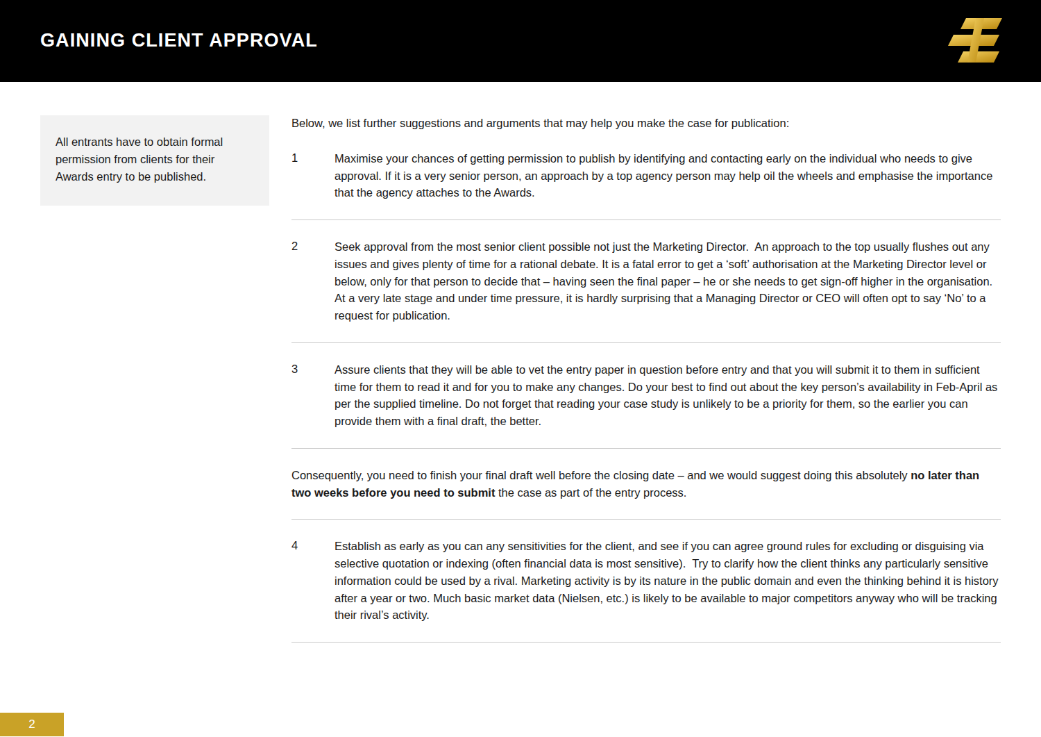Gaining Client Approval
All entrants have to obtain formal permission from clients for their Awards entry to be published.
Below, we list further suggestions and arguments that may help you make the case for publication:
1
Maximise your chances of getting permission to publish by identifying and contacting early on the individual who needs to give approval. If it is a very senior person, an approach by a top agency person may help oil the wheels and emphasise the importance that the agency attaches to the Awards.
2
Seek approval from the most senior client possible not just the Marketing Director. An approach to the top usually flushes out any issues and gives plenty of time for a rational debate. It is a fatal error to get a ‘soft’ authorisation at the Marketing Director level or below, only for that person to decide that – having seen the final paper – he or she needs to get sign-off higher in the organisation. At a very late stage and under time pressure, it is hardly surprising that a Managing Director or CEO will often opt to say ‘No’ to a request for publication.
3
Assure clients that they will be able to vet the entry paper in question before entry and that you will submit it to them in sufficient time for them to read it and for you to make any changes. Do your best to find out about the key person’s availability in Feb-April as per the supplied timeline. Do not forget that reading your case study is unlikely to be a priority for them, so the earlier you can provide them with a final draft, the better.
Consequently, you need to finish your final draft well before the closing date – and we would suggest doing this absolutely no later than two weeks before you need to submit the case as part of the entry process.
4
Establish as early as you can any sensitivities for the client, and see if you can agree ground rules for excluding or disguising via selective quotation or indexing (often financial data is most sensitive). Try to clarify how the client thinks any particularly sensitive information could be used by a rival. Marketing activity is by its nature in the public domain and even the thinking behind it is history after a year or two. Much basic market data (Nielsen, etc.) is likely to be available to major competitors anyway who will be tracking their rival’s activity.
2